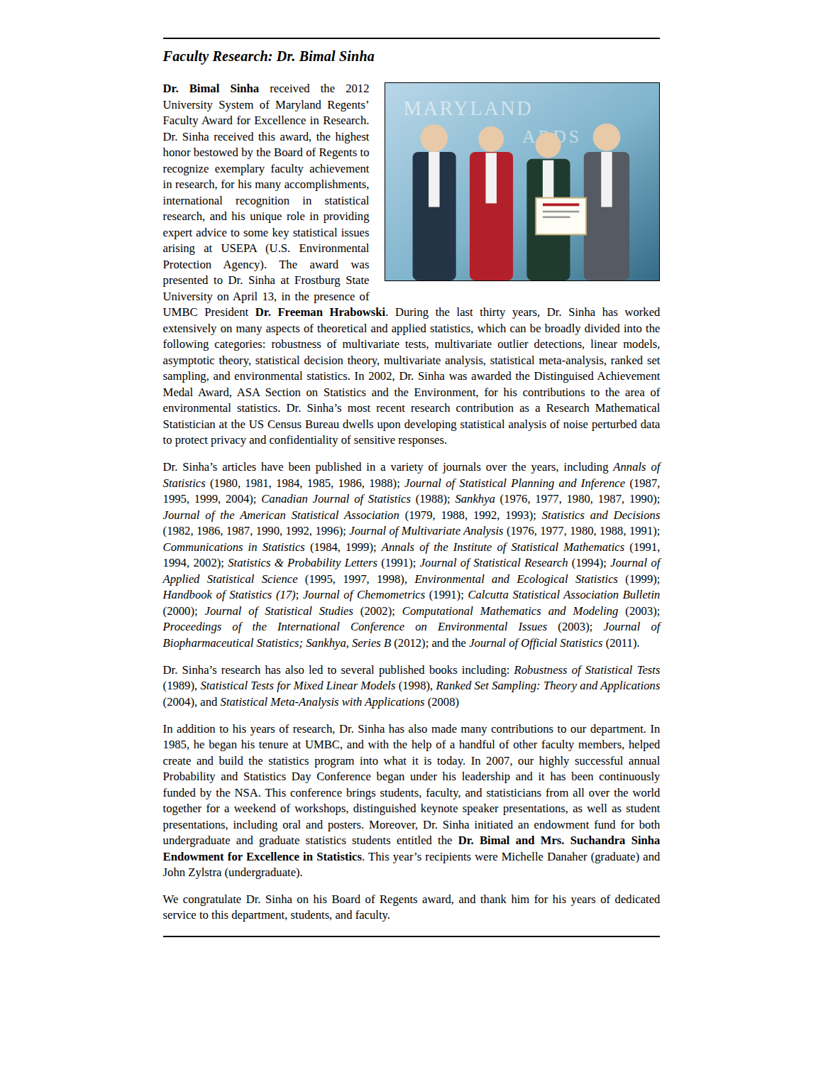Faculty Research: Dr. Bimal Sinha
Dr. Bimal Sinha received the 2012 University System of Maryland Regents’ Faculty Award for Excellence in Research. Dr. Sinha received this award, the highest honor bestowed by the Board of Regents to recognize exemplary faculty achievement in research, for his many accomplishments, international recognition in statistical research, and his unique role in providing expert advice to some key statistical issues arising at USEPA (U.S. Environmental Protection Agency). The award was presented to Dr. Sinha at Frostburg State University on April 13, in the presence of UMBC President Dr. Freeman Hrabowski. During the last thirty years, Dr. Sinha has worked extensively on many aspects of theoretical and applied statistics, which can be broadly divided into the following categories: robustness of multivariate tests, multivariate outlier detections, linear models, asymptotic theory, statistical decision theory, multivariate analysis, statistical meta-analysis, ranked set sampling, and environmental statistics. In 2002, Dr. Sinha was awarded the Distinguised Achievement Medal Award, ASA Section on Statistics and the Environment, for his contributions to the area of environmental statistics. Dr. Sinha’s most recent research contribution as a Research Mathematical Statistician at the US Census Bureau dwells upon developing statistical analysis of noise perturbed data to protect privacy and confidentiality of sensitive responses.
Dr. Sinha’s articles have been published in a variety of journals over the years, including Annals of Statistics (1980, 1981, 1984, 1985, 1986, 1988); Journal of Statistical Planning and Inference (1987, 1995, 1999, 2004); Canadian Journal of Statistics (1988); Sankhya (1976, 1977, 1980, 1987, 1990); Journal of the American Statistical Association (1979, 1988, 1992, 1993); Statistics and Decisions (1982, 1986, 1987, 1990, 1992, 1996); Journal of Multivariate Analysis (1976, 1977, 1980, 1988, 1991); Communications in Statistics (1984, 1999); Annals of the Institute of Statistical Mathematics (1991, 1994, 2002); Statistics & Probability Letters (1991); Journal of Statistical Research (1994); Journal of Applied Statistical Science (1995, 1997, 1998), Environmental and Ecological Statistics (1999); Handbook of Statistics (17); Journal of Chemometrics (1991); Calcutta Statistical Association Bulletin (2000); Journal of Statistical Studies (2002); Computational Mathematics and Modeling (2003); Proceedings of the International Conference on Environmental Issues (2003); Journal of Biopharmaceutical Statistics; Sankhya, Series B (2012); and the Journal of Official Statistics (2011).
Dr. Sinha’s research has also led to several published books including: Robustness of Statistical Tests (1989), Statistical Tests for Mixed Linear Models (1998), Ranked Set Sampling: Theory and Applications (2004), and Statistical Meta-Analysis with Applications (2008)
In addition to his years of research, Dr. Sinha has also made many contributions to our department. In 1985, he began his tenure at UMBC, and with the help of a handful of other faculty members, helped create and build the statistics program into what it is today. In 2007, our highly successful annual Probability and Statistics Day Conference began under his leadership and it has been continuously funded by the NSA. This conference brings students, faculty, and statisticians from all over the world together for a weekend of workshops, distinguished keynote speaker presentations, as well as student presentations, including oral and posters. Moreover, Dr. Sinha initiated an endowment fund for both undergraduate and graduate statistics students entitled the Dr. Bimal and Mrs. Suchandra Sinha Endowment for Excellence in Statistics. This year’s recipients were Michelle Danaher (graduate) and John Zylstra (undergraduate).
We congratulate Dr. Sinha on his Board of Regents award, and thank him for his years of dedicated service to this department, students, and faculty.